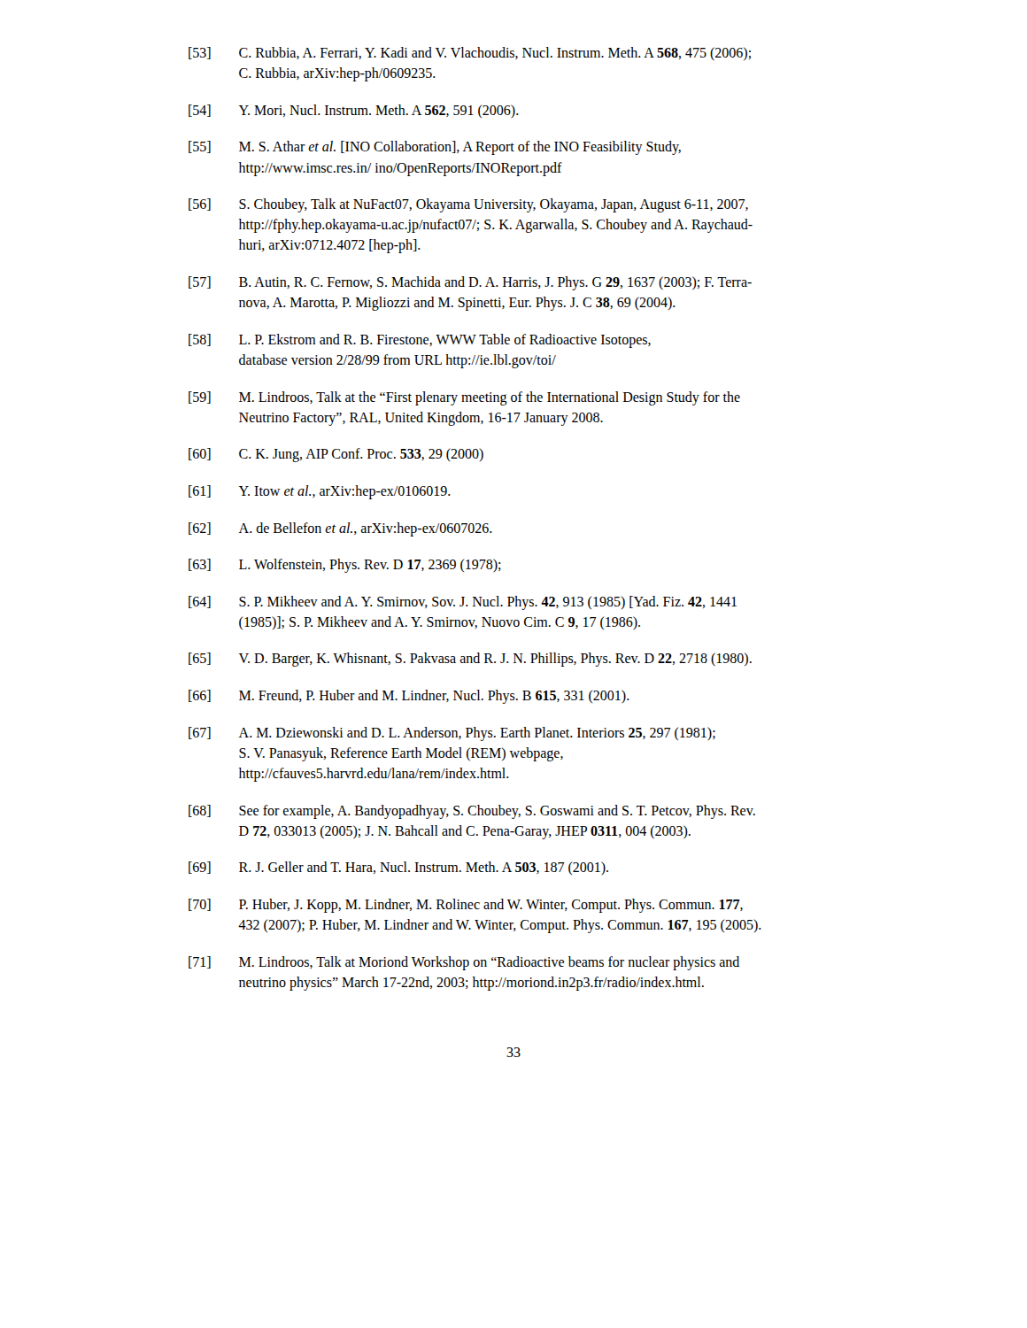[53] C. Rubbia, A. Ferrari, Y. Kadi and V. Vlachoudis, Nucl. Instrum. Meth. A 568, 475 (2006); C. Rubbia, arXiv:hep-ph/0609235.
[54] Y. Mori, Nucl. Instrum. Meth. A 562, 591 (2006).
[55] M. S. Athar et al. [INO Collaboration], A Report of the INO Feasibility Study, http://www.imsc.res.in/ ino/OpenReports/INOReport.pdf
[56] S. Choubey, Talk at NuFact07, Okayama University, Okayama, Japan, August 6-11, 2007, http://fphy.hep.okayama-u.ac.jp/nufact07/; S. K. Agarwalla, S. Choubey and A. Raychaud- huri, arXiv:0712.4072 [hep-ph].
[57] B. Autin, R. C. Fernow, S. Machida and D. A. Harris, J. Phys. G 29, 1637 (2003); F. Terra- nova, A. Marotta, P. Migliozzi and M. Spinetti, Eur. Phys. J. C 38, 69 (2004).
[58] L. P. Ekstrom and R. B. Firestone, WWW Table of Radioactive Isotopes, database version 2/28/99 from URL http://ie.lbl.gov/toi/
[59] M. Lindroos, Talk at the “First plenary meeting of the International Design Study for the Neutrino Factory”, RAL, United Kingdom, 16-17 January 2008.
[60] C. K. Jung, AIP Conf. Proc. 533, 29 (2000)
[61] Y. Itow et al., arXiv:hep-ex/0106019.
[62] A. de Bellefon et al., arXiv:hep-ex/0607026.
[63] L. Wolfenstein, Phys. Rev. D 17, 2369 (1978);
[64] S. P. Mikheev and A. Y. Smirnov, Sov. J. Nucl. Phys. 42, 913 (1985) [Yad. Fiz. 42, 1441 (1985)]; S. P. Mikheev and A. Y. Smirnov, Nuovo Cim. C 9, 17 (1986).
[65] V. D. Barger, K. Whisnant, S. Pakvasa and R. J. N. Phillips, Phys. Rev. D 22, 2718 (1980).
[66] M. Freund, P. Huber and M. Lindner, Nucl. Phys. B 615, 331 (2001).
[67] A. M. Dziewonski and D. L. Anderson, Phys. Earth Planet. Interiors 25, 297 (1981); S. V. Panasyuk, Reference Earth Model (REM) webpage, http://cfauves5.harvrd.edu/lana/rem/index.html.
[68] See for example, A. Bandyopadhyay, S. Choubey, S. Goswami and S. T. Petcov, Phys. Rev. D 72, 033013 (2005); J. N. Bahcall and C. Pena-Garay, JHEP 0311, 004 (2003).
[69] R. J. Geller and T. Hara, Nucl. Instrum. Meth. A 503, 187 (2001).
[70] P. Huber, J. Kopp, M. Lindner, M. Rolinec and W. Winter, Comput. Phys. Commun. 177, 432 (2007); P. Huber, M. Lindner and W. Winter, Comput. Phys. Commun. 167, 195 (2005).
[71] M. Lindroos, Talk at Moriond Workshop on “Radioactive beams for nuclear physics and neutrino physics” March 17-22nd, 2003; http://moriond.in2p3.fr/radio/index.html.
33